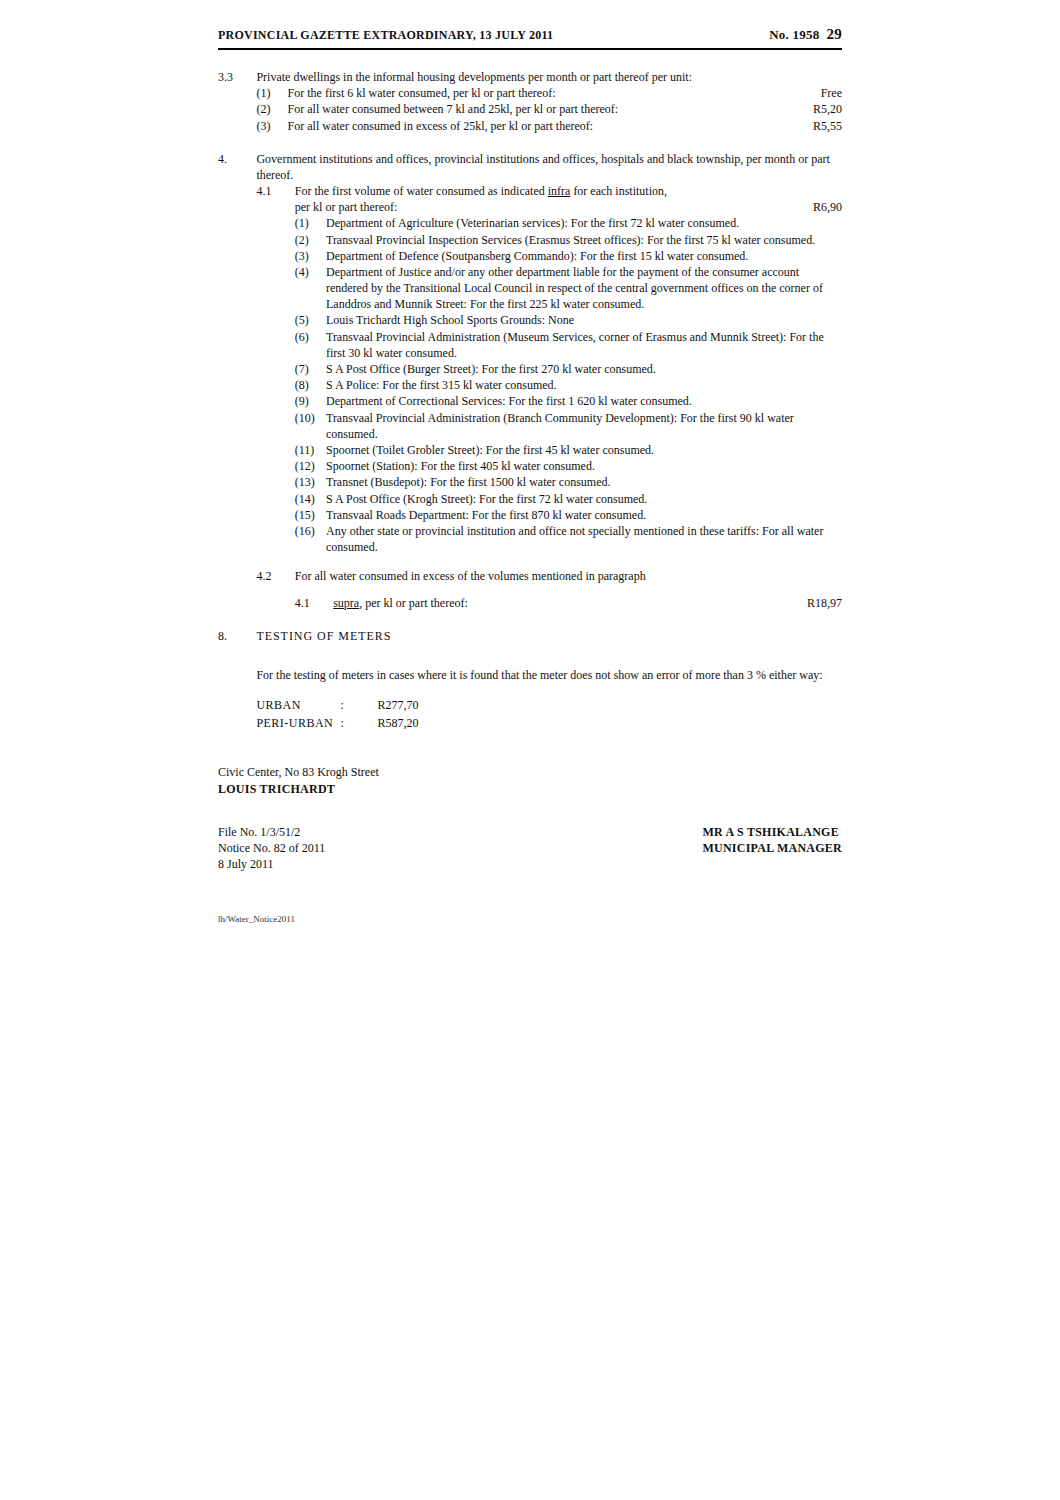PROVINCIAL GAZETTE EXTRAORDINARY, 13 JULY 2011 No. 1958 29
3.3
Private dwellings in the informal housing developments per month or part thereof per unit:
(1)
For the first 6 kl water consumed, per kl or part thereof: Free
(2)
For all water consumed between 7 kl and 25kl, per kl or part thereof: R5,20
(3)
For all water consumed in excess of 25kl, per kl or part thereof: R5,55
4.
Government institutions and offices, provincial institutions and offices, hospitals and black township, per month or part thereof.
4.1
For the first volume of water consumed as indicated infra for each institution,
per kl or part thereof: R6,90
(1)
Department of Agriculture (Veterinarian services): For the first 72 kl water consumed.
(2)
Transvaal Provincial Inspection Services (Erasmus Street offices): For the first 75 kl water consumed.
(3)
Department of Defence (Soutpansberg Commando): For the first 15 kl water consumed.
(4)
Department of Justice and/or any other department liable for the payment of the consumer account rendered by the Transitional Local Council in respect of the central government offices on the corner of Landdros and Munnik Street: For the first 225 kl water consumed.
(5)
Louis Trichardt High School Sports Grounds: None
(6)
Transvaal Provincial Administration (Museum Services, corner of Erasmus and Munnik Street): For the first 30 kl water consumed.
(7)
S A Post Office (Burger Street): For the first 270 kl water consumed.
(8)
S A Police: For the first 315 kl water consumed.
(9)
Department of Correctional Services: For the first 1 620 kl water consumed.
(10)
Transvaal Provincial Administration (Branch Community Development): For the first 90 kl water consumed.
(11)
Spoornet (Toilet Grobler Street): For the first 45 kl water consumed.
(12)
Spoornet (Station): For the first 405 kl water consumed.
(13)
Transnet (Busdepot): For the first 1500 kl water consumed.
(14)
S A Post Office (Krogh Street): For the first 72 kl water consumed.
(15)
Transvaal Roads Department: For the first 870 kl water consumed.
(16)
Any other state or provincial institution and office not specially mentioned in these tariffs: For all water consumed.
4.2
For all water consumed in excess of the volumes mentioned in paragraph
4.1
supra, per kl or part thereof: R18,97
8.
Testing of Meters
For the testing of meters in cases where it is found that the meter does not show an error of more than 3 % either way:
| URBAN | : | R277,70 |
| PERI-URBAN | : | R587,20 |
Civic Center, No 83 Krogh Street
LOUIS TRICHARDT
File No. 1/3/51/2
Notice No. 82 of 2011
8 July 2011
MR A S TSHIKALANGE
MUNICIPAL MANAGER
lh/Water_Notice2011